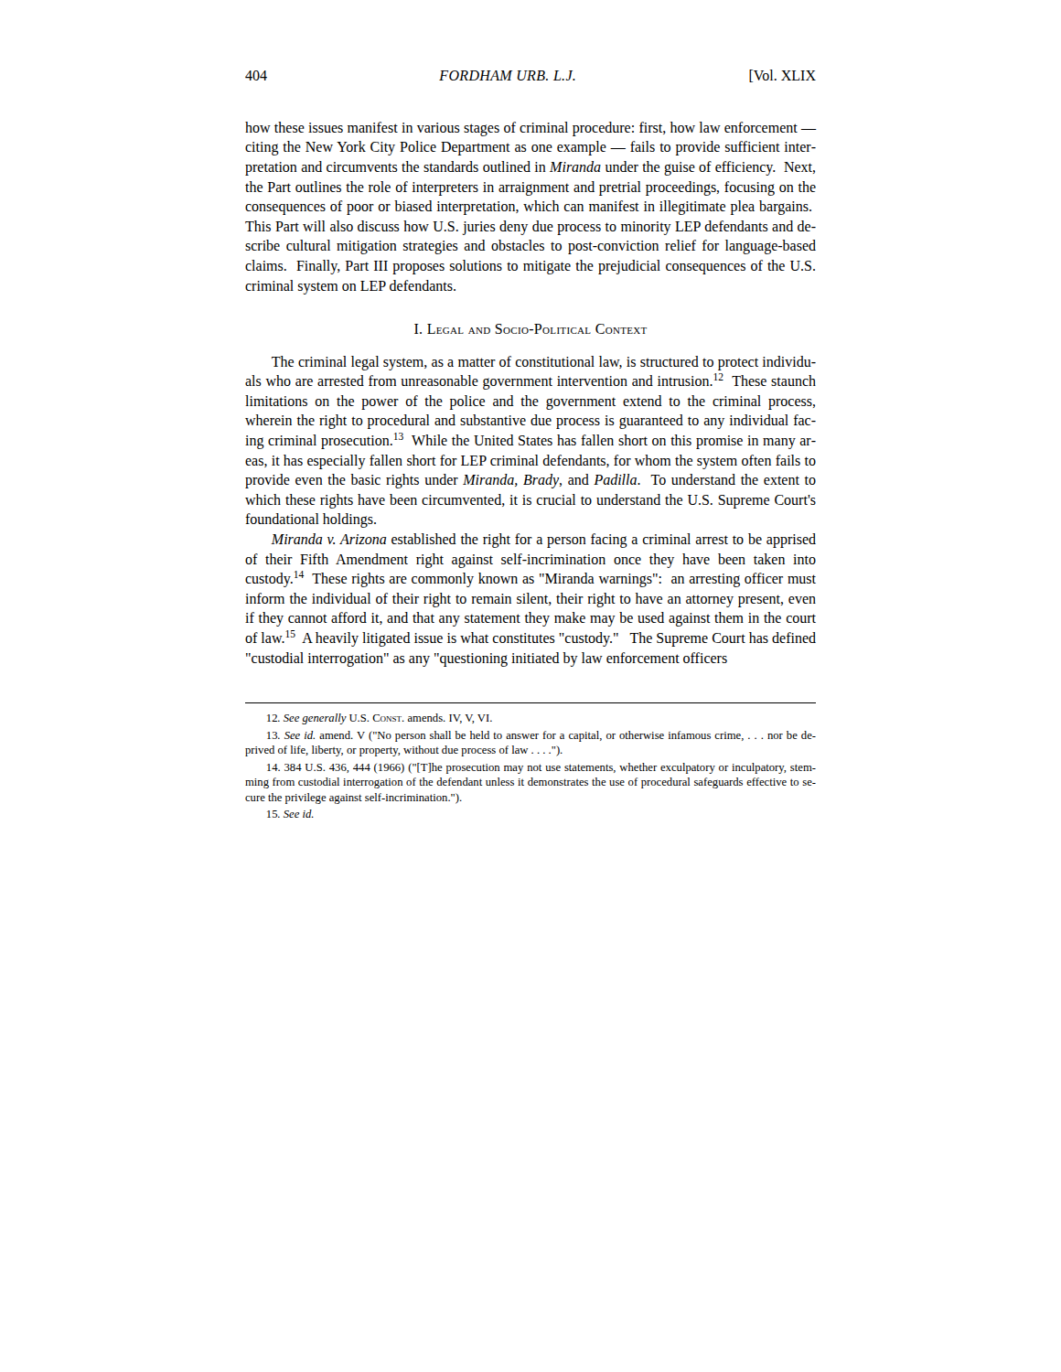404 FORDHAM URB. L.J. [Vol. XLIX
how these issues manifest in various stages of criminal procedure: first, how law enforcement — citing the New York City Police Department as one example — fails to provide sufficient interpretation and circumvents the standards outlined in Miranda under the guise of efficiency. Next, the Part outlines the role of interpreters in arraignment and pretrial proceedings, focusing on the consequences of poor or biased interpretation, which can manifest in illegitimate plea bargains. This Part will also discuss how U.S. juries deny due process to minority LEP defendants and describe cultural mitigation strategies and obstacles to post-conviction relief for language-based claims. Finally, Part III proposes solutions to mitigate the prejudicial consequences of the U.S. criminal system on LEP defendants.
I. Legal and Socio-Political Context
The criminal legal system, as a matter of constitutional law, is structured to protect individuals who are arrested from unreasonable government intervention and intrusion.12 These staunch limitations on the power of the police and the government extend to the criminal process, wherein the right to procedural and substantive due process is guaranteed to any individual facing criminal prosecution.13 While the United States has fallen short on this promise in many areas, it has especially fallen short for LEP criminal defendants, for whom the system often fails to provide even the basic rights under Miranda, Brady, and Padilla. To understand the extent to which these rights have been circumvented, it is crucial to understand the U.S. Supreme Court's foundational holdings.
Miranda v. Arizona established the right for a person facing a criminal arrest to be apprised of their Fifth Amendment right against self-incrimination once they have been taken into custody.14 These rights are commonly known as "Miranda warnings": an arresting officer must inform the individual of their right to remain silent, their right to have an attorney present, even if they cannot afford it, and that any statement they make may be used against them in the court of law.15 A heavily litigated issue is what constitutes "custody." The Supreme Court has defined "custodial interrogation" as any "questioning initiated by law enforcement officers
12. See generally U.S. Const. amends. IV, V, VI.
13. See id. amend. V ("No person shall be held to answer for a capital, or otherwise infamous crime, . . . nor be deprived of life, liberty, or property, without due process of law . . . .").
14. 384 U.S. 436, 444 (1966) ("[T]he prosecution may not use statements, whether exculpatory or inculpatory, stemming from custodial interrogation of the defendant unless it demonstrates the use of procedural safeguards effective to secure the privilege against self-incrimination.").
15. See id.